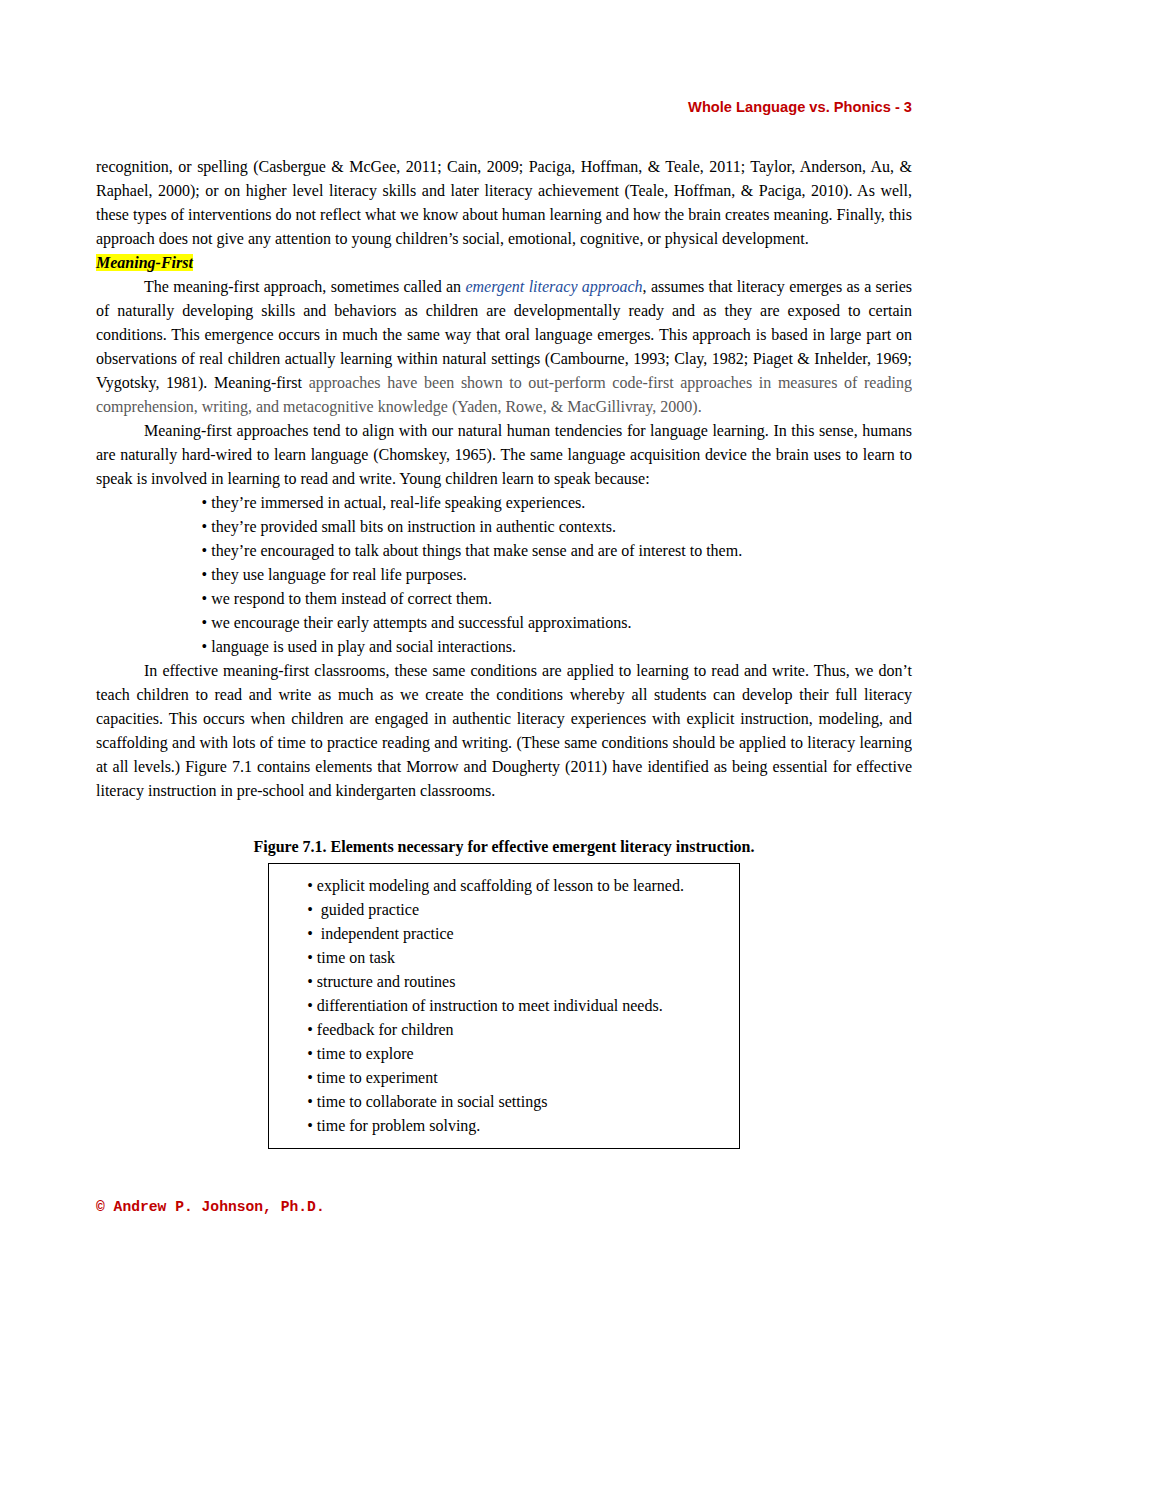Whole Language vs. Phonics - 3
recognition, or spelling (Casbergue & McGee, 2011; Cain, 2009; Paciga, Hoffman, & Teale, 2011; Taylor, Anderson, Au, & Raphael, 2000); or on higher level literacy skills and later literacy achievement (Teale, Hoffman, & Paciga, 2010). As well, these types of interventions do not reflect what we know about human learning and how the brain creates meaning. Finally, this approach does not give any attention to young children’s social, emotional, cognitive, or physical development.
Meaning-First
The meaning-first approach, sometimes called an emergent literacy approach, assumes that literacy emerges as a series of naturally developing skills and behaviors as children are developmentally ready and as they are exposed to certain conditions. This emergence occurs in much the same way that oral language emerges. This approach is based in large part on observations of real children actually learning within natural settings (Cambourne, 1993; Clay, 1982; Piaget & Inhelder, 1969; Vygotsky, 1981). Meaning-first approaches have been shown to out-perform code-first approaches in measures of reading comprehension, writing, and metacognitive knowledge (Yaden, Rowe, & MacGillivray, 2000).
Meaning-first approaches tend to align with our natural human tendencies for language learning. In this sense, humans are naturally hard-wired to learn language (Chomskey, 1965). The same language acquisition device the brain uses to learn to speak is involved in learning to read and write. Young children learn to speak because:
• they’re immersed in actual, real-life speaking experiences.
• they’re provided small bits on instruction in authentic contexts.
• they’re encouraged to talk about things that make sense and are of interest to them.
• they use language for real life purposes.
• we respond to them instead of correct them.
• we encourage their early attempts and successful approximations.
• language is used in play and social interactions.
In effective meaning-first classrooms, these same conditions are applied to learning to read and write. Thus, we don’t teach children to read and write as much as we create the conditions whereby all students can develop their full literacy capacities. This occurs when children are engaged in authentic literacy experiences with explicit instruction, modeling, and scaffolding and with lots of time to practice reading and writing. (These same conditions should be applied to literacy learning at all levels.) Figure 7.1 contains elements that Morrow and Dougherty (2011) have identified as being essential for effective literacy instruction in pre-school and kindergarten classrooms.
Figure 7.1. Elements necessary for effective emergent literacy instruction.
• explicit modeling and scaffolding of lesson to be learned.
• guided practice
• independent practice
• time on task
• structure and routines
• differentiation of instruction to meet individual needs.
• feedback for children
• time to explore
• time to experiment
• time to collaborate in social settings
• time for problem solving.
© Andrew P. Johnson, Ph.D.